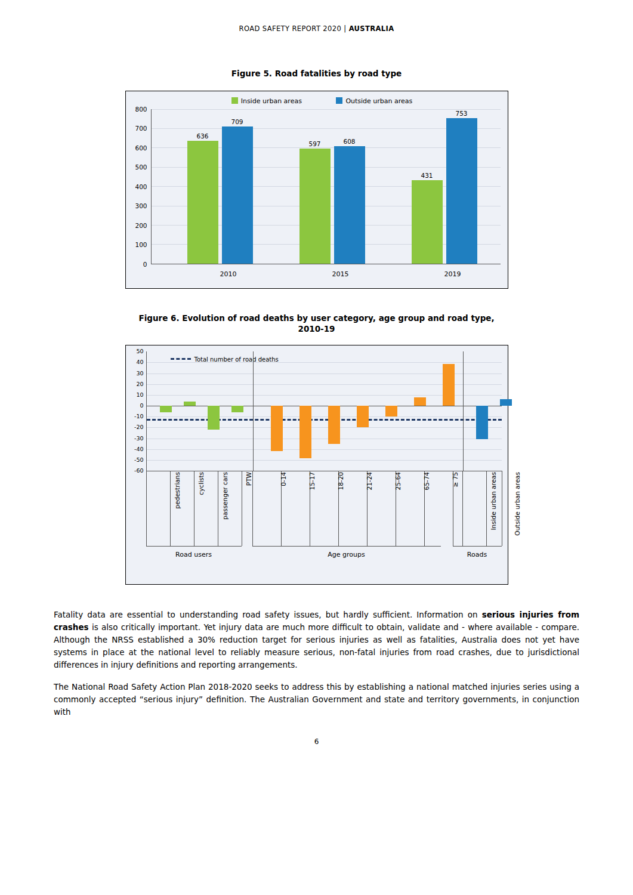ROAD SAFETY REPORT 2020 | AUSTRALIA
Figure 5. Road fatalities by road type
Inside urban areas Outside urban areas
800
700
600
500
400
300
200
100
0
636
709
597
608
431
753
2010 2015 2019
Figure 6. Evolution of road deaths by user category, age group and road type,
2010-19
50
40
30
20
10
0
-10
-20
-30
-40
-50
-60
Total number of road deaths
pedestrians
cyclists
passenger cars
PTW
0-14
15-17
18-20
21-24
25-64
65-74
≥ 75
Inside urban areas
Outside urban areas
Road users
Age groups
Roads
Fatality data are essential to understanding road safety issues, but hardly sufficient. Information on serious injuries from crashes is also critically important. Yet injury data are much more difficult to obtain, validate and - where available - compare. Although the NRSS established a 30% reduction target for serious injuries as well as fatalities, Australia does not yet have systems in place at the national level to reliably measure serious, non-fatal injuries from road crashes, due to jurisdictional differences in injury definitions and reporting arrangements.
The National Road Safety Action Plan 2018-2020 seeks to address this by establishing a national matched injuries series using a commonly accepted “serious injury” definition. The Australian Government and state and territory governments, in conjunction with
6